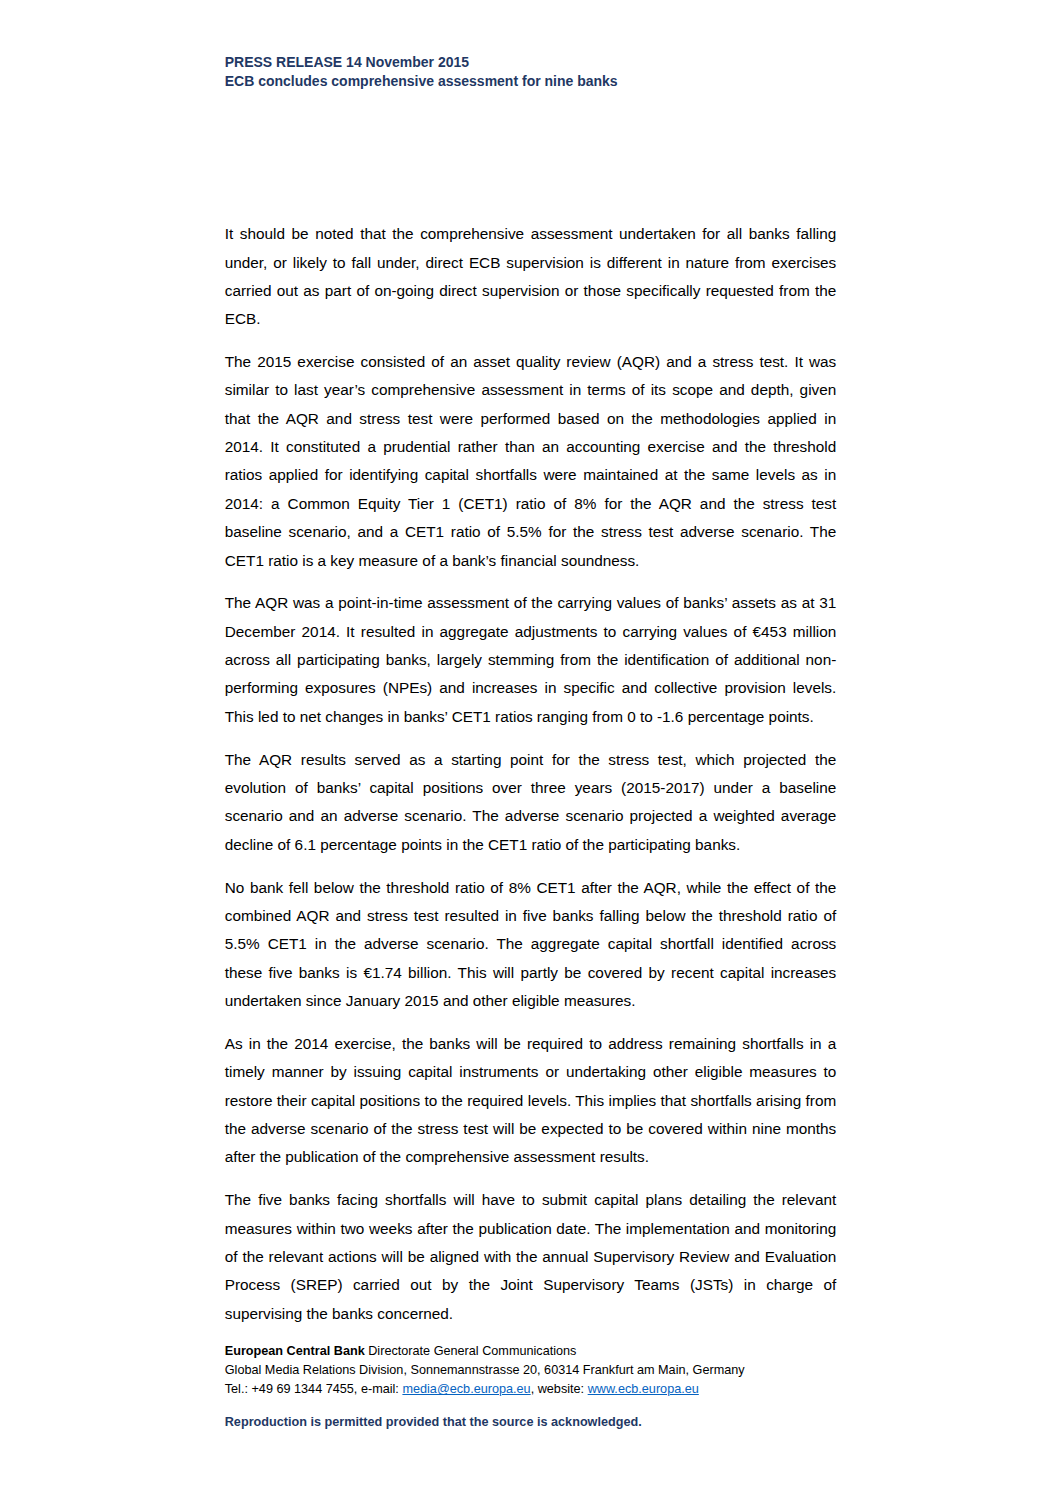PRESS RELEASE 14 November 2015
ECB concludes comprehensive assessment for nine banks
It should be noted that the comprehensive assessment undertaken for all banks falling under, or likely to fall under, direct ECB supervision is different in nature from exercises carried out as part of on-going direct supervision or those specifically requested from the ECB.
The 2015 exercise consisted of an asset quality review (AQR) and a stress test. It was similar to last year’s comprehensive assessment in terms of its scope and depth, given that the AQR and stress test were performed based on the methodologies applied in 2014. It constituted a prudential rather than an accounting exercise and the threshold ratios applied for identifying capital shortfalls were maintained at the same levels as in 2014: a Common Equity Tier 1 (CET1) ratio of 8% for the AQR and the stress test baseline scenario, and a CET1 ratio of 5.5% for the stress test adverse scenario. The CET1 ratio is a key measure of a bank’s financial soundness.
The AQR was a point-in-time assessment of the carrying values of banks’ assets as at 31 December 2014. It resulted in aggregate adjustments to carrying values of €453 million across all participating banks, largely stemming from the identification of additional non-performing exposures (NPEs) and increases in specific and collective provision levels. This led to net changes in banks’ CET1 ratios ranging from 0 to -1.6 percentage points.
The AQR results served as a starting point for the stress test, which projected the evolution of banks’ capital positions over three years (2015-2017) under a baseline scenario and an adverse scenario. The adverse scenario projected a weighted average decline of 6.1 percentage points in the CET1 ratio of the participating banks.
No bank fell below the threshold ratio of 8% CET1 after the AQR, while the effect of the combined AQR and stress test resulted in five banks falling below the threshold ratio of 5.5% CET1 in the adverse scenario. The aggregate capital shortfall identified across these five banks is €1.74 billion. This will partly be covered by recent capital increases undertaken since January 2015 and other eligible measures.
As in the 2014 exercise, the banks will be required to address remaining shortfalls in a timely manner by issuing capital instruments or undertaking other eligible measures to restore their capital positions to the required levels. This implies that shortfalls arising from the adverse scenario of the stress test will be expected to be covered within nine months after the publication of the comprehensive assessment results.
The five banks facing shortfalls will have to submit capital plans detailing the relevant measures within two weeks after the publication date. The implementation and monitoring of the relevant actions will be aligned with the annual Supervisory Review and Evaluation Process (SREP) carried out by the Joint Supervisory Teams (JSTs) in charge of supervising the banks concerned.
European Central Bank Directorate General Communications
Global Media Relations Division, Sonnemannstrasse 20, 60314 Frankfurt am Main, Germany
Tel.: +49 69 1344 7455, e-mail: media@ecb.europa.eu, website: www.ecb.europa.eu
Reproduction is permitted provided that the source is acknowledged.